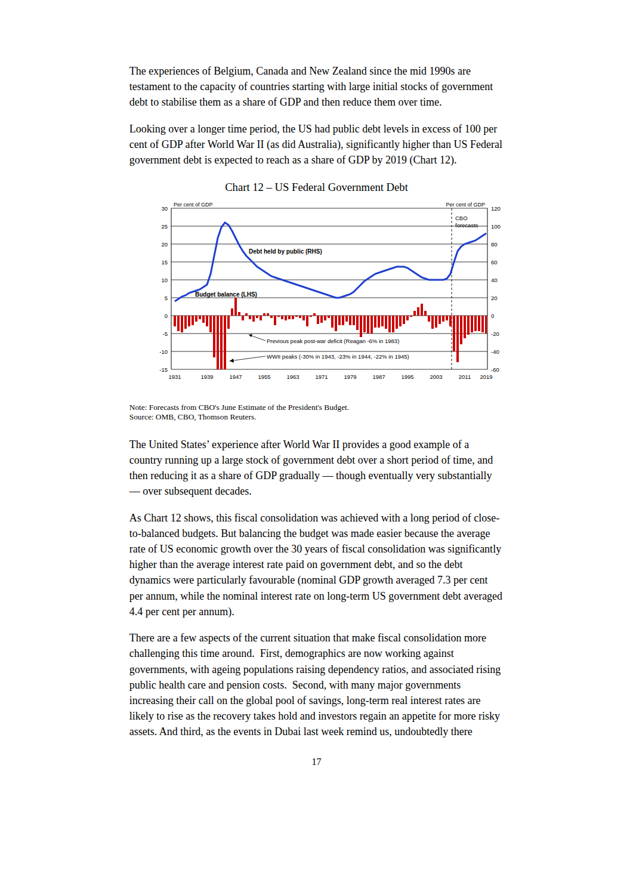The experiences of Belgium, Canada and New Zealand since the mid 1990s are testament to the capacity of countries starting with large initial stocks of government debt to stabilise them as a share of GDP and then reduce them over time.
Looking over a longer time period, the US had public debt levels in excess of 100 per cent of GDP after World War II (as did Australia), significantly higher than US Federal government debt is expected to reach as a share of GDP by 2019 (Chart 12).
Chart 12 – US Federal Government Debt
30 25 20 15 10 5 0 -5 -10 -15 120 100 80 60 40 20 0 -20 -40 -60 Per cent of GDP Per cent of GDP CBO forecasts Debt held by public (RHS) Budget balance (LHS) Previous peak post-war deficit (Reagan -6% in 1983) WWII peaks (-30% in 1943, -23% in 1944, -22% in 1945) 1931 1939 1947 1955 1963 1971 1979 1987 1995 2003 2011 2019
Note: Forecasts from CBO's June Estimate of the President's Budget.
Source: OMB, CBO, Thomson Reuters.
The United States’ experience after World War II provides a good example of a country running up a large stock of government debt over a short period of time, and then reducing it as a share of GDP gradually — though eventually very substantially — over subsequent decades.
As Chart 12 shows, this fiscal consolidation was achieved with a long period of close-to-balanced budgets. But balancing the budget was made easier because the average rate of US economic growth over the 30 years of fiscal consolidation was significantly higher than the average interest rate paid on government debt, and so the debt dynamics were particularly favourable (nominal GDP growth averaged 7.3 per cent per annum, while the nominal interest rate on long-term US government debt averaged 4.4 per cent per annum).
There are a few aspects of the current situation that make fiscal consolidation more challenging this time around. First, demographics are now working against governments, with ageing populations raising dependency ratios, and associated rising public health care and pension costs. Second, with many major governments increasing their call on the global pool of savings, long-term real interest rates are likely to rise as the recovery takes hold and investors regain an appetite for more risky assets. And third, as the events in Dubai last week remind us, undoubtedly there
17